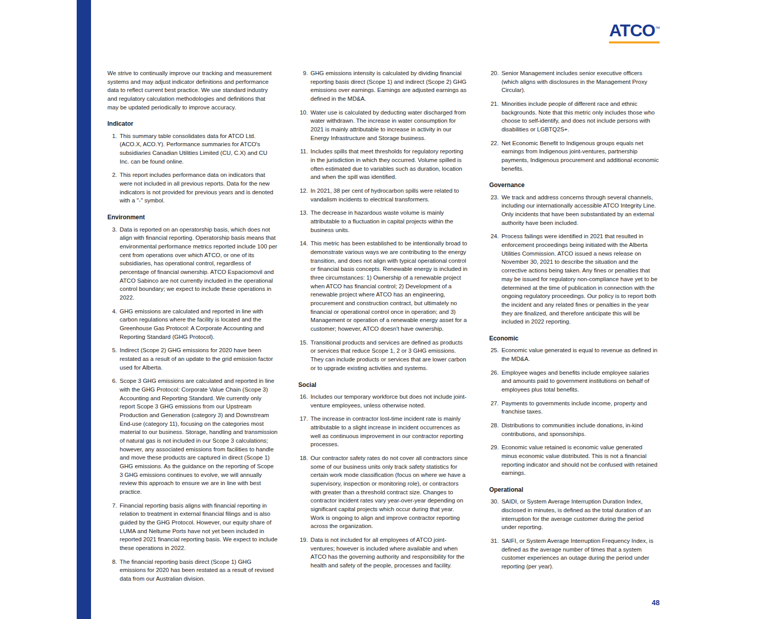ATCO™
We strive to continually improve our tracking and measurement systems and may adjust indicator definitions and performance data to reflect current best practice. We use standard industry and regulatory calculation methodologies and definitions that may be updated periodically to improve accuracy.
Indicator
This summary table consolidates data for ATCO Ltd. (ACO.X, ACO.Y). Performance summaries for ATCO's subsidiaries Canadian Utilities Limited (CU, C.X) and CU Inc. can be found online.
This report includes performance data on indicators that were not included in all previous reports. Data for the new indicators is not provided for previous years and is denoted with a "-" symbol.
Environment
Data is reported on an operatorship basis, which does not align with financial reporting. Operatorship basis means that environmental performance metrics reported include 100 per cent from operations over which ATCO, or one of its subsidiaries, has operational control, regardless of percentage of financial ownership. ATCO Espaciomovil and ATCO Sabinco are not currently included in the operational control boundary; we expect to include these operations in 2022.
GHG emissions are calculated and reported in line with carbon regulations where the facility is located and the Greenhouse Gas Protocol: A Corporate Accounting and Reporting Standard (GHG Protocol).
Indirect (Scope 2) GHG emissions for 2020 have been restated as a result of an update to the grid emission factor used for Alberta.
Scope 3 GHG emissions are calculated and reported in line with the GHG Protocol: Corporate Value Chain (Scope 3) Accounting and Reporting Standard. We currently only report Scope 3 GHG emissions from our Upstream Production and Generation (category 3) and Downstream End-use (category 11), focusing on the categories most material to our business. Storage, handling and transmission of natural gas is not included in our Scope 3 calculations; however, any associated emissions from facilities to handle and move these products are captured in direct (Scope 1) GHG emissions. As the guidance on the reporting of Scope 3 GHG emissions continues to evolve, we will annually review this approach to ensure we are in line with best practice.
Financial reporting basis aligns with financial reporting in relation to treatment in external financial filings and is also guided by the GHG Protocol. However, our equity share of LUMA and Neltume Ports have not yet been included in reported 2021 financial reporting basis. We expect to include these operations in 2022.
The financial reporting basis direct (Scope 1) GHG emissions for 2020 has been restated as a result of revised data from our Australian division.
GHG emissions intensity is calculated by dividing financial reporting basis direct (Scope 1) and indirect (Scope 2) GHG emissions over earnings. Earnings are adjusted earnings as defined in the MD&A.
Water use is calculated by deducting water discharged from water withdrawn. The increase in water consumption for 2021 is mainly attributable to increase in activity in our Energy Infrastructure and Storage business.
Includes spills that meet thresholds for regulatory reporting in the jurisdiction in which they occurred. Volume spilled is often estimated due to variables such as duration, location and when the spill was identified.
In 2021, 38 per cent of hydrocarbon spills were related to vandalism incidents to electrical transformers.
The decrease in hazardous waste volume is mainly attributable to a fluctuation in capital projects within the business units.
This metric has been established to be intentionally broad to demonstrate various ways we are contributing to the energy transition, and does not align with typical operational control or financial basis concepts. Renewable energy is included in three circumstances: 1) Ownership of a renewable project when ATCO has financial control; 2) Development of a renewable project where ATCO has an engineering, procurement and construction contract, but ultimately no financial or operational control once in operation; and 3) Management or operation of a renewable energy asset for a customer; however, ATCO doesn't have ownership.
Transitional products and services are defined as products or services that reduce Scope 1, 2 or 3 GHG emissions. They can include products or services that are lower carbon or to upgrade existing activities and systems.
Social
Includes our temporary workforce but does not include joint-venture employees, unless otherwise noted.
The increase in contractor lost-time incident rate is mainly attributable to a slight increase in incident occurrences as well as continuous improvement in our contractor reporting processes.
Our contractor safety rates do not cover all contractors since some of our business units only track safety statistics for certain work mode classification (focus on where we have a supervisory, inspection or monitoring role), or contractors with greater than a threshold contract size. Changes to contractor incident rates vary year-over-year depending on significant capital projects which occur during that year. Work is ongoing to align and improve contractor reporting across the organization.
Data is not included for all employees of ATCO joint-ventures; however is included where available and when ATCO has the governing authority and responsibility for the health and safety of the people, processes and facility.
Senior Management includes senior executive officers (which aligns with disclosures in the Management Proxy Circular).
Minorities include people of different race and ethnic backgrounds. Note that this metric only includes those who choose to self-identify, and does not include persons with disabilities or LGBTQ2S+.
Net Economic Benefit to Indigenous groups equals net earnings from Indigenous joint-ventures, partnership payments, Indigenous procurement and additional economic benefits.
Governance
We track and address concerns through several channels, including our internationally accessible ATCO Integrity Line. Only incidents that have been substantiated by an external authority have been included.
Process failings were identified in 2021 that resulted in enforcement proceedings being initiated with the Alberta Utilities Commission. ATCO issued a news release on November 30, 2021 to describe the situation and the corrective actions being taken. Any fines or penalties that may be issued for regulatory non-compliance have yet to be determined at the time of publication in connection with the ongoing regulatory proceedings. Our policy is to report both the incident and any related fines or penalties in the year they are finalized, and therefore anticipate this will be included in 2022 reporting.
Economic
Economic value generated is equal to revenue as defined in the MD&A.
Employee wages and benefits include employee salaries and amounts paid to government institutions on behalf of employees plus total benefits.
Payments to governments include income, property and franchise taxes.
Distributions to communities include donations, in-kind contributions, and sponsorships.
Economic value retained is economic value generated minus economic value distributed. This is not a financial reporting indicator and should not be confused with retained earnings.
Operational
SAIDI, or System Average Interruption Duration Index, disclosed in minutes, is defined as the total duration of an interruption for the average customer during the period under reporting.
SAIFI, or System Average Interruption Frequency Index, is defined as the average number of times that a system customer experiences an outage during the period under reporting (per year).
48